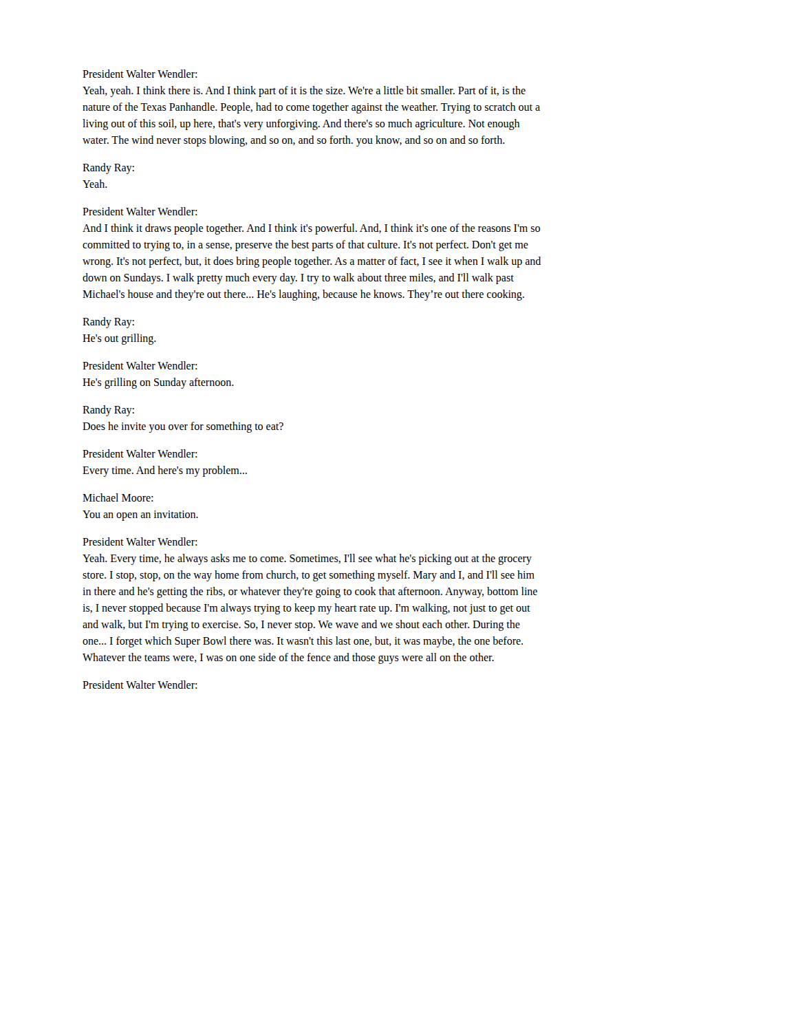President Walter Wendler:
Yeah, yeah. I think there is. And I think part of it is the size. We're a little bit smaller. Part of it, is the nature of the Texas Panhandle. People, had to come together against the weather. Trying to scratch out a living out of this soil, up here, that's very unforgiving. And there's so much agriculture. Not enough water. The wind never stops blowing, and so on, and so forth. you know, and so on and so forth.
Randy Ray:
Yeah.
President Walter Wendler:
And I think it draws people together. And I think it's powerful. And, I think it's one of the reasons I'm so committed to trying to, in a sense, preserve the best parts of that culture. It's not perfect. Don't get me wrong. It's not perfect, but, it does bring people together. As a matter of fact, I see it when I walk up and down on Sundays. I walk pretty much every day. I try to walk about three miles, and I'll walk past Michael's house and they're out there... He's laughing, because he knows. They’re out there cooking.
Randy Ray:
He's out grilling.
President Walter Wendler:
He's grilling on Sunday afternoon.
Randy Ray:
Does he invite you over for something to eat?
President Walter Wendler:
Every time. And here's my problem...
Michael Moore:
You an open an invitation.
President Walter Wendler:
Yeah. Every time, he always asks me to come. Sometimes, I'll see what he's picking out at the grocery store. I stop, stop, on the way home from church, to get something myself. Mary and I, and I'll see him in there and he's getting the ribs, or whatever they're going to cook that afternoon. Anyway, bottom line is, I never stopped because I'm always trying to keep my heart rate up. I'm walking, not just to get out and walk, but I'm trying to exercise. So, I never stop. We wave and we shout each other. During the one... I forget which Super Bowl there was. It wasn't this last one, but, it was maybe, the one before. Whatever the teams were, I was on one side of the fence and those guys were all on the other.
President Walter Wendler: